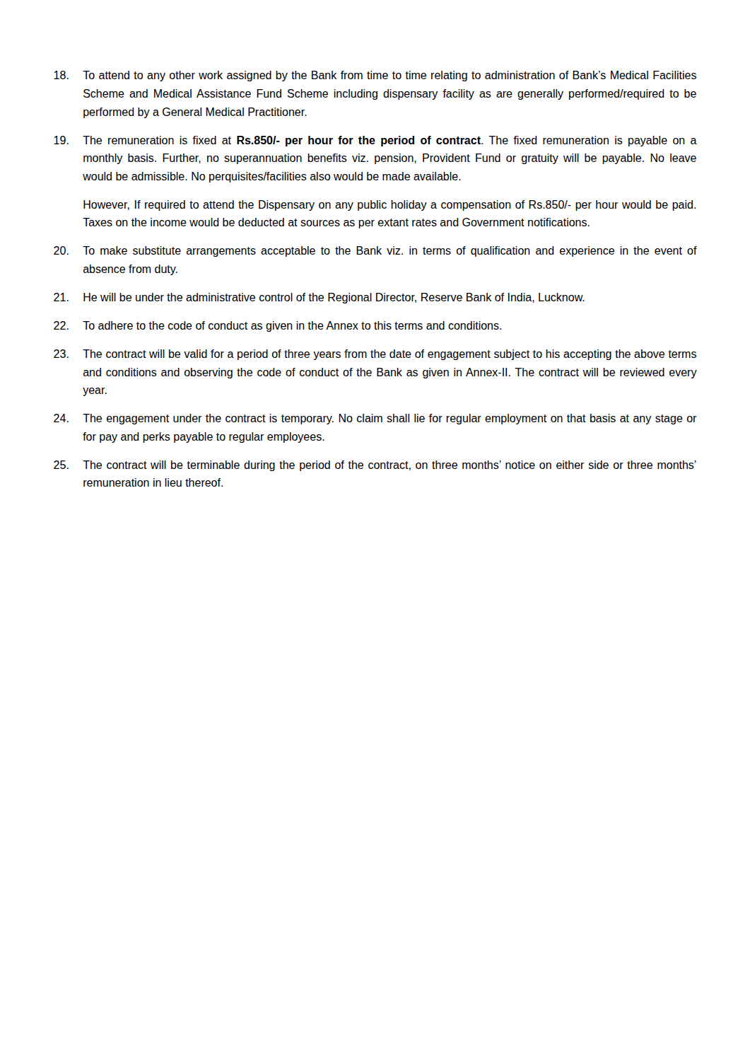18. To attend to any other work assigned by the Bank from time to time relating to administration of Bank’s Medical Facilities Scheme and Medical Assistance Fund Scheme including dispensary facility as are generally performed/required to be performed by a General Medical Practitioner.
19. The remuneration is fixed at Rs.850/- per hour for the period of contract. The fixed remuneration is payable on a monthly basis. Further, no superannuation benefits viz. pension, Provident Fund or gratuity will be payable. No leave would be admissible. No perquisites/facilities also would be made available.
However, If required to attend the Dispensary on any public holiday a compensation of Rs.850/- per hour would be paid. Taxes on the income would be deducted at sources as per extant rates and Government notifications.
20. To make substitute arrangements acceptable to the Bank viz. in terms of qualification and experience in the event of absence from duty.
21. He will be under the administrative control of the Regional Director, Reserve Bank of India, Lucknow.
22. To adhere to the code of conduct as given in the Annex to this terms and conditions.
23. The contract will be valid for a period of three years from the date of engagement subject to his accepting the above terms and conditions and observing the code of conduct of the Bank as given in Annex-II. The contract will be reviewed every year.
24. The engagement under the contract is temporary. No claim shall lie for regular employment on that basis at any stage or for pay and perks payable to regular employees.
25. The contract will be terminable during the period of the contract, on three months’ notice on either side or three months’ remuneration in lieu thereof.